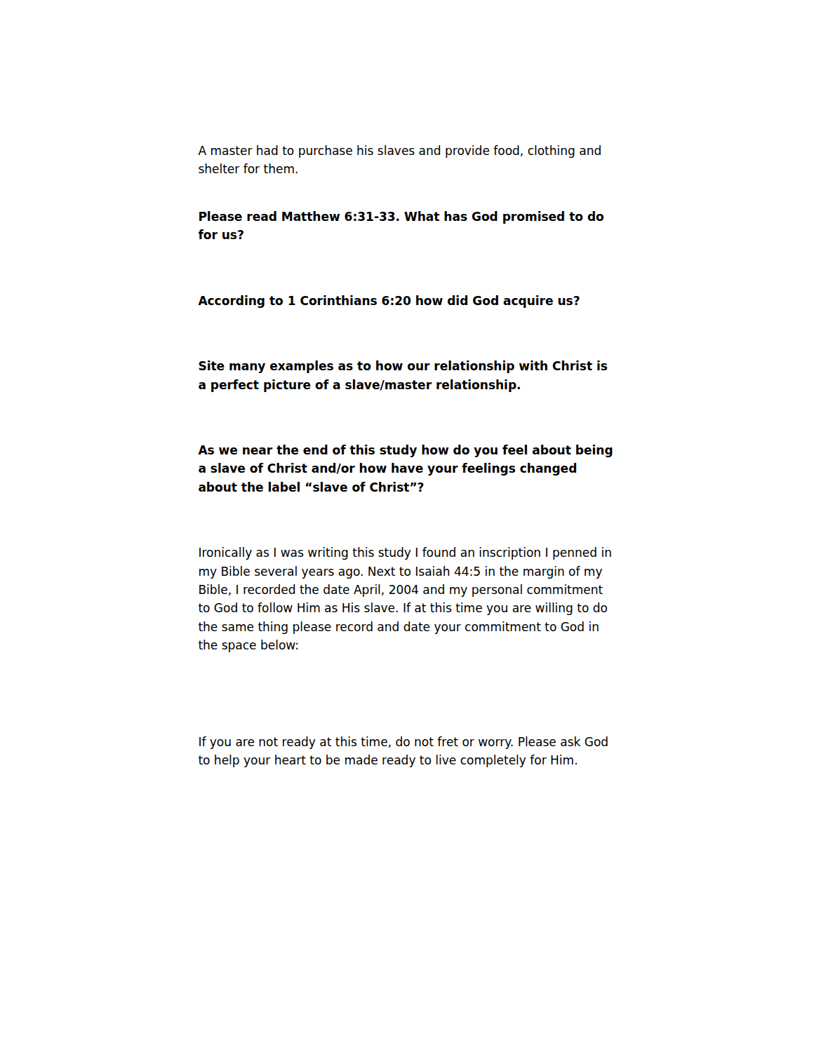A master had to purchase his slaves and provide food, clothing and shelter for them.
Please read Matthew 6:31-33. What has God promised to do for us?
According to 1 Corinthians 6:20 how did God acquire us?
Site many examples as to how our relationship with Christ is a perfect picture of a slave/master relationship.
As we near the end of this study how do you feel about being a slave of Christ and/or how have your feelings changed about the label “slave of Christ”?
Ironically as I was writing this study I found an inscription I penned in my Bible several years ago. Next to Isaiah 44:5 in the margin of my Bible, I recorded the date April, 2004 and my personal commitment to God to follow Him as His slave. If at this time you are willing to do the same thing please record and date your commitment to God in the space below:
If you are not ready at this time, do not fret or worry. Please ask God to help your heart to be made ready to live completely for Him.